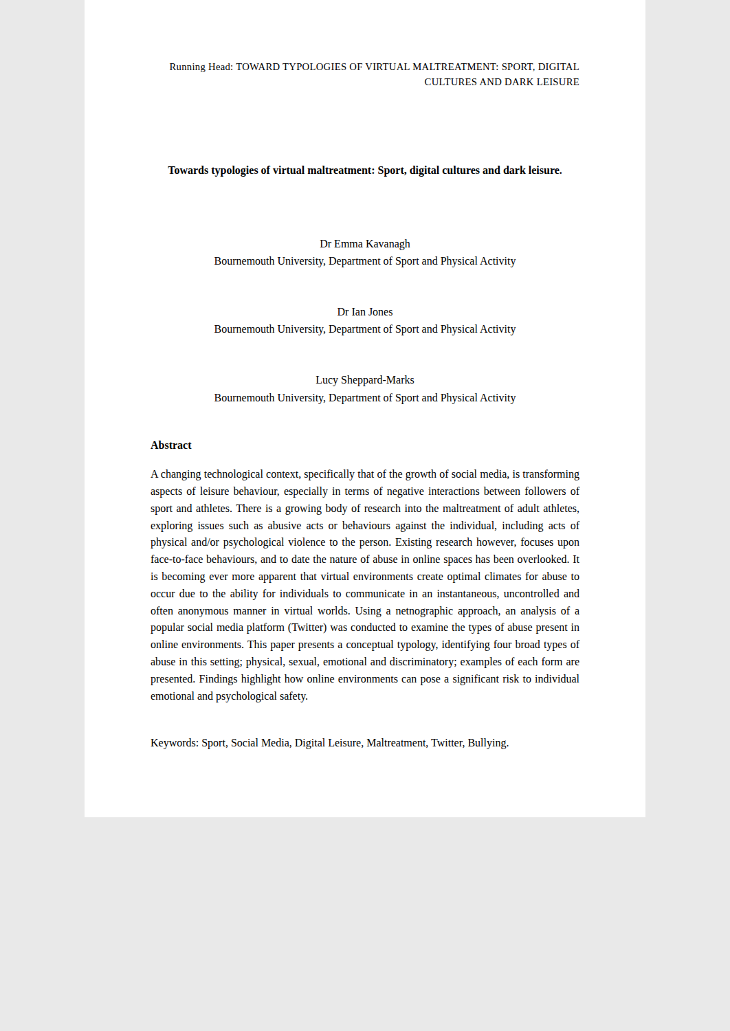Running Head: TOWARD TYPOLOGIES OF VIRTUAL MALTREATMENT: SPORT, DIGITAL CULTURES AND DARK LEISURE
Towards typologies of virtual maltreatment: Sport, digital cultures and dark leisure.
Dr Emma Kavanagh
Bournemouth University, Department of Sport and Physical Activity
Dr Ian Jones
Bournemouth University, Department of Sport and Physical Activity
Lucy Sheppard-Marks
Bournemouth University, Department of Sport and Physical Activity
Abstract
A changing technological context, specifically that of the growth of social media, is transforming aspects of leisure behaviour, especially in terms of negative interactions between followers of sport and athletes. There is a growing body of research into the maltreatment of adult athletes, exploring issues such as abusive acts or behaviours against the individual, including acts of physical and/or psychological violence to the person. Existing research however, focuses upon face-to-face behaviours, and to date the nature of abuse in online spaces has been overlooked. It is becoming ever more apparent that virtual environments create optimal climates for abuse to occur due to the ability for individuals to communicate in an instantaneous, uncontrolled and often anonymous manner in virtual worlds. Using a netnographic approach, an analysis of a popular social media platform (Twitter) was conducted to examine the types of abuse present in online environments. This paper presents a conceptual typology, identifying four broad types of abuse in this setting; physical, sexual, emotional and discriminatory; examples of each form are presented. Findings highlight how online environments can pose a significant risk to individual emotional and psychological safety.
Keywords: Sport, Social Media, Digital Leisure, Maltreatment, Twitter, Bullying.